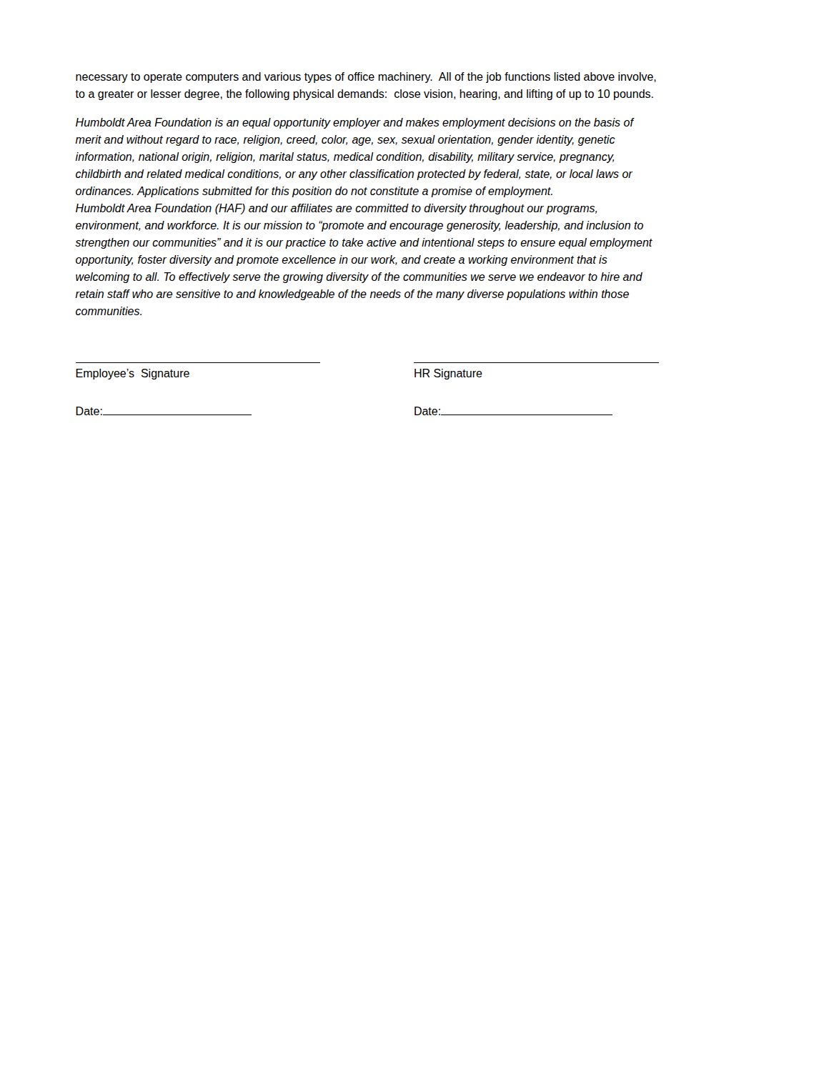necessary to operate computers and various types of office machinery. All of the job functions listed above involve, to a greater or lesser degree, the following physical demands: close vision, hearing, and lifting of up to 10 pounds.
Humboldt Area Foundation is an equal opportunity employer and makes employment decisions on the basis of merit and without regard to race, religion, creed, color, age, sex, sexual orientation, gender identity, genetic information, national origin, religion, marital status, medical condition, disability, military service, pregnancy, childbirth and related medical conditions, or any other classification protected by federal, state, or local laws or ordinances. Applications submitted for this position do not constitute a promise of employment.
Humboldt Area Foundation (HAF) and our affiliates are committed to diversity throughout our programs, environment, and workforce. It is our mission to “promote and encourage generosity, leadership, and inclusion to strengthen our communities” and it is our practice to take active and intentional steps to ensure equal employment opportunity, foster diversity and promote excellence in our work, and create a working environment that is welcoming to all. To effectively serve the growing diversity of the communities we serve we endeavor to hire and retain staff who are sensitive to and knowledgeable of the needs of the many diverse populations within those communities.
Employee’s Signature
HR Signature
Date:
Date: